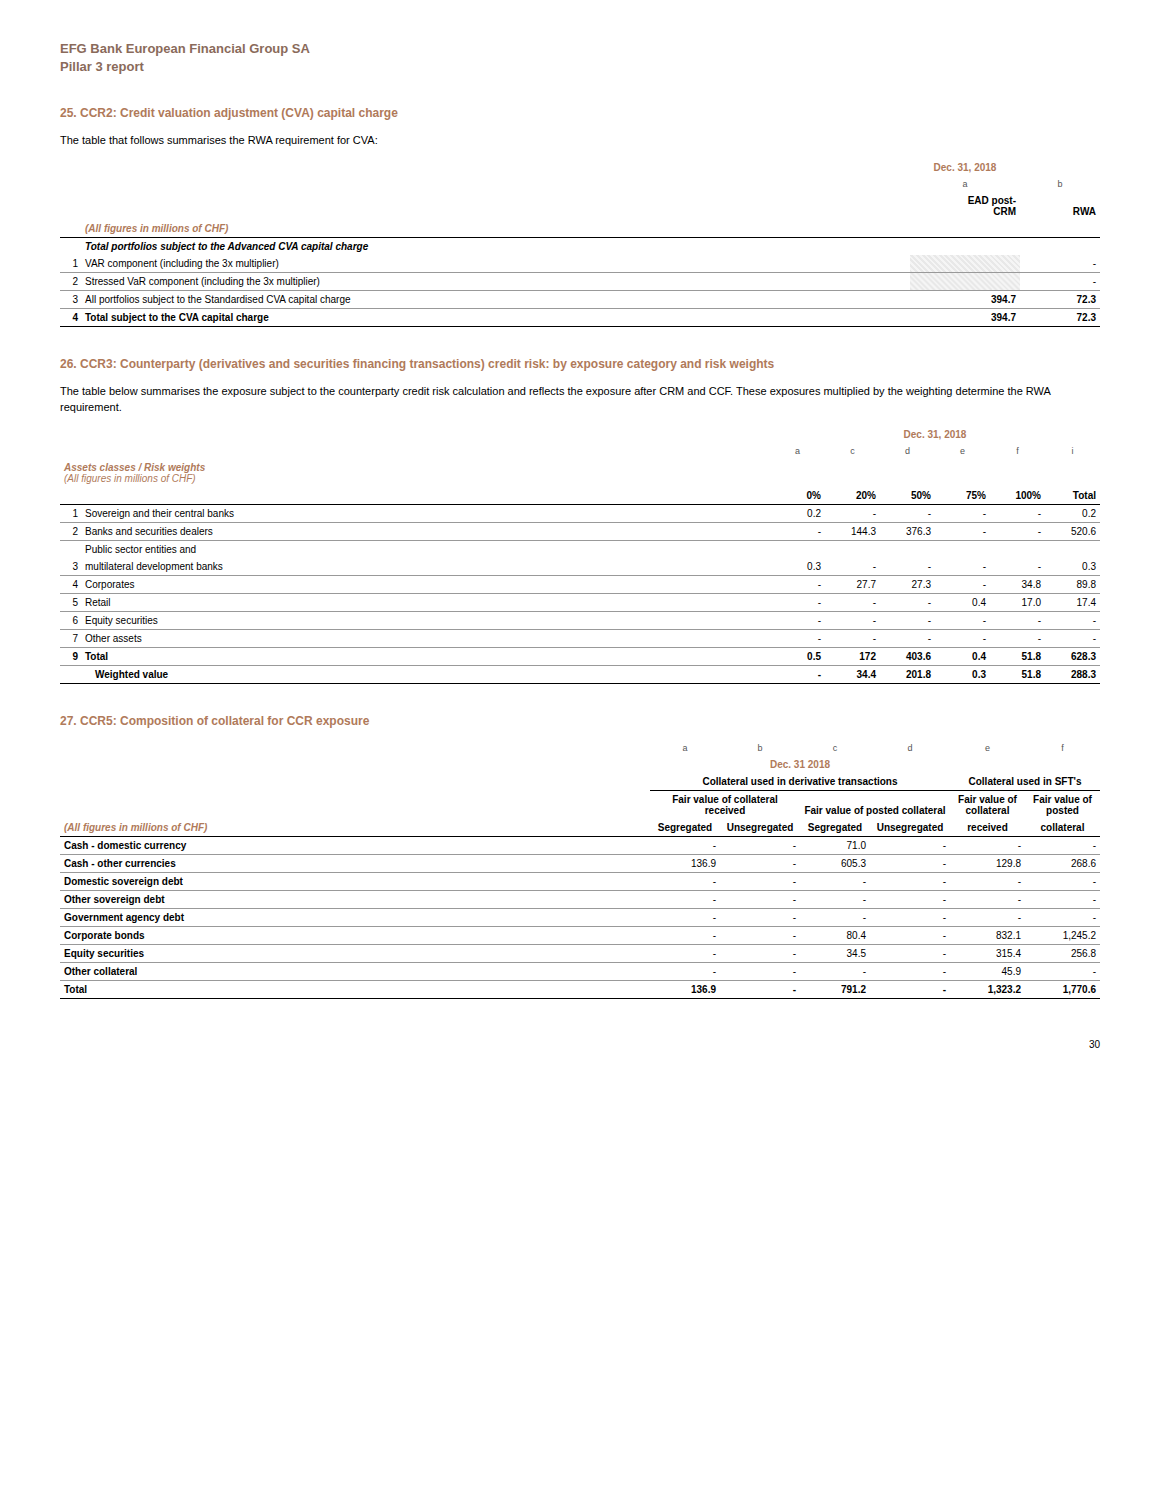EFG Bank European Financial Group SA
Pillar 3 report
25. CCR2: Credit valuation adjustment (CVA) capital charge
The table that follows summarises the RWA requirement for CVA:
| | | Dec. 31, 2018 | |
| | | a | b |
| | | EAD post- CRM | RWA |
| | (All figures in millions of CHF) | | |
| | Total portfolios subject to the Advanced CVA capital charge | | |
| 1 | VAR component (including the 3x multiplier) | | - |
| 2 | Stressed VaR component (including the 3x multiplier) | | - |
| 3 | All portfolios subject to the Standardised CVA capital charge | 394.7 | 72.3 |
| 4 | Total subject to the CVA capital charge | 394.7 | 72.3 |
26. CCR3: Counterparty (derivatives and securities financing transactions) credit risk: by exposure category and risk weights
The table below summarises the exposure subject to the counterparty credit risk calculation and reflects the exposure after CRM and CCF. These exposures multiplied by the weighting determine the RWA requirement.
| | Dec. 31, 2018 |
| | a | c | d | e | f | i |
| Assets classes / Risk weights (All figures in millions of CHF) | | | | | | |
| | 0% | 20% | 50% | 75% | 100% | Total |
| 1 | Sovereign and their central banks | 0.2 | - | - | - | - | 0.2 |
| 2 | Banks and securities dealers | - | 144.3 | 376.3 | - | - | 520.6 |
| | Public sector entities and | | | | | | |
| 3 | multilateral development banks | 0.3 | - | - | - | - | 0.3 |
| 4 | Corporates | - | 27.7 | 27.3 | - | 34.8 | 89.8 |
| 5 | Retail | - | - | - | 0.4 | 17.0 | 17.4 |
| 6 | Equity securities | - | - | - | - | - | - |
| 7 | Other assets | - | - | - | - | - | - |
| 9 | Total | 0.5 | 172 | 403.6 | 0.4 | 51.8 | 628.3 |
| | Weighted value | - | 34.4 | 201.8 | 0.3 | 51.8 | 288.3 |
27. CCR5: Composition of collateral for CCR exposure
| | a | b | c | d | e | f |
| | Dec. 31 2018 | |
| | Collateral used in derivative transactions | Collateral used in SFT's |
| | Fair value of collateral received | Fair value of posted collateral | Fair value of collateral | Fair value of posted |
| (All figures in millions of CHF) | Segregated | Unsegregated | Segregated | Unsegregated | received | collateral |
| Cash - domestic currency | - | - | 71.0 | - | - | - |
| Cash - other currencies | 136.9 | - | 605.3 | - | 129.8 | 268.6 |
| Domestic sovereign debt | - | - | - | - | - | - |
| Other sovereign debt | - | - | - | - | - | - |
| Government agency debt | - | - | - | - | - | - |
| Corporate bonds | - | - | 80.4 | - | 832.1 | 1,245.2 |
| Equity securities | - | - | 34.5 | - | 315.4 | 256.8 |
| Other collateral | - | - | - | - | 45.9 | - |
| Total | 136.9 | - | 791.2 | - | 1,323.2 | 1,770.6 |
30